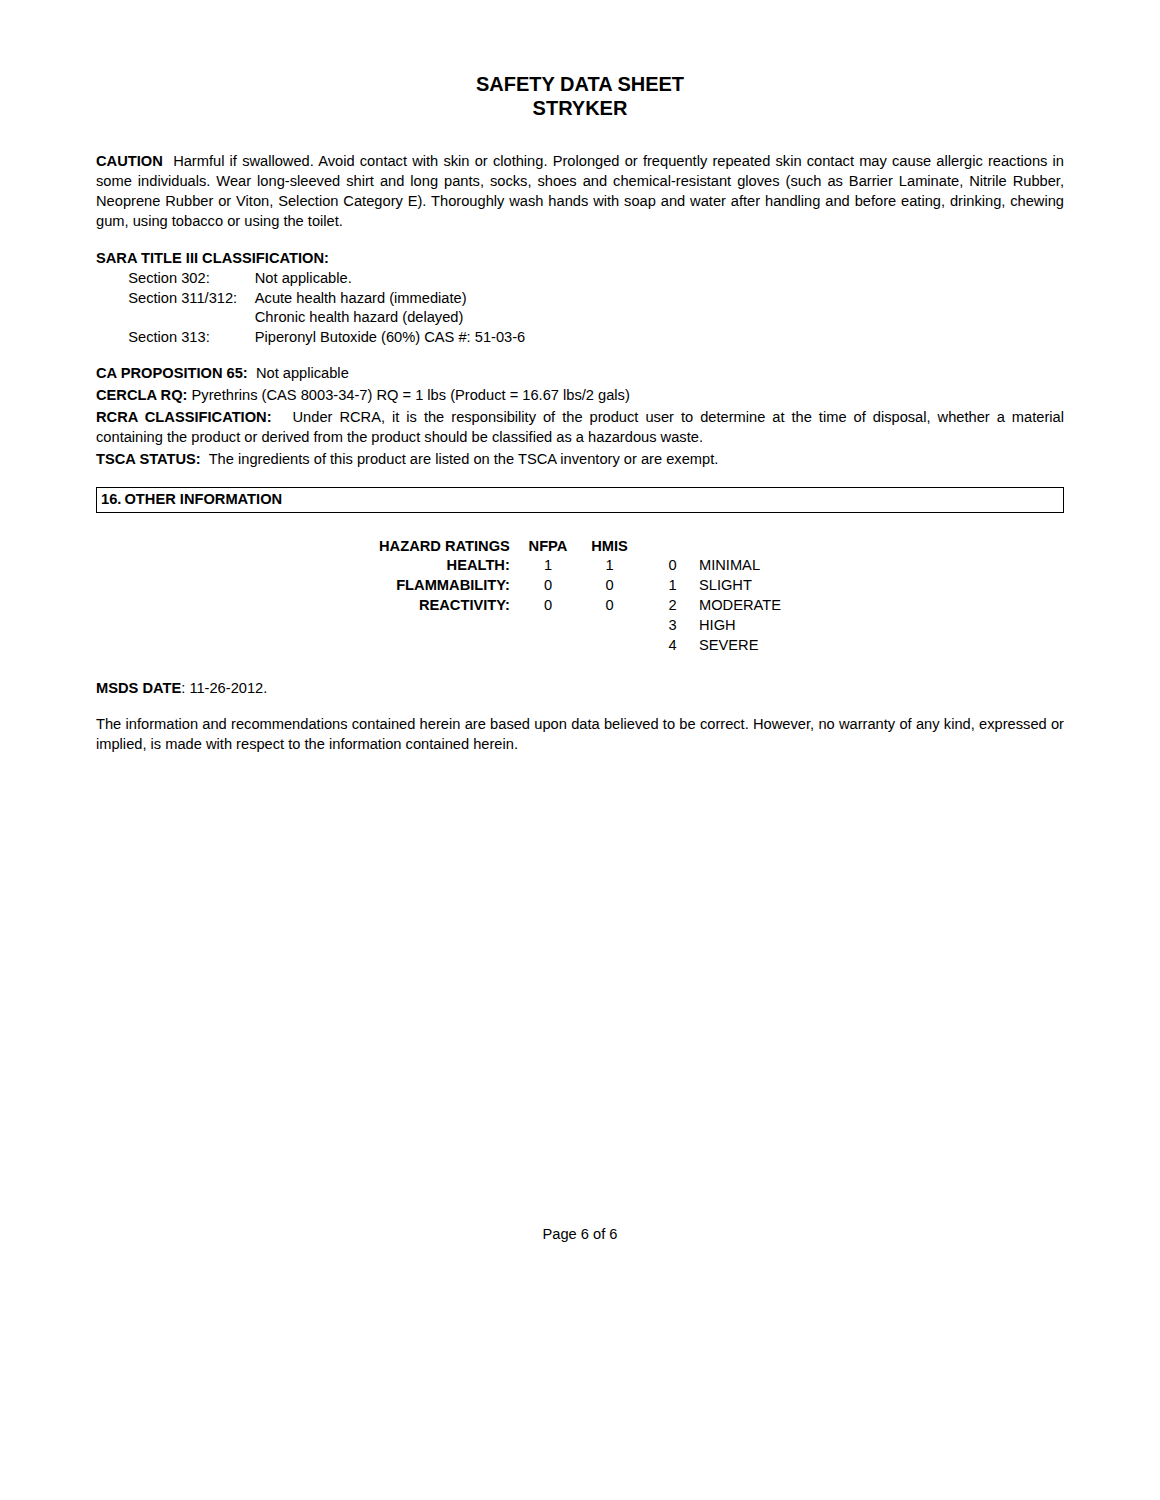SAFETY DATA SHEETSTRYKER
CAUTION Harmful if swallowed. Avoid contact with skin or clothing. Prolonged or frequently repeated skin contact may cause allergic reactions in some individuals. Wear long-sleeved shirt and long pants, socks, shoes and chemical-resistant gloves (such as Barrier Laminate, Nitrile Rubber, Neoprene Rubber or Viton, Selection Category E). Thoroughly wash hands with soap and water after handling and before eating, drinking, chewing gum, using tobacco or using the toilet.
SARA TITLE III CLASSIFICATION:
| Section 302: | Not applicable. |
| Section 311/312: | Acute health hazard (immediate) |
| | Chronic health hazard (delayed) |
| Section 313: | Piperonyl Butoxide (60%) CAS #: 51-03-6 |
CA PROPOSITION 65: Not applicable
CERCLA RQ: Pyrethrins (CAS 8003-34-7) RQ = 1 lbs (Product = 16.67 lbs/2 gals)
RCRA CLASSIFICATION: Under RCRA, it is the responsibility of the product user to determine at the time of disposal, whether a material containing the product or derived from the product should be classified as a hazardous waste.
TSCA STATUS: The ingredients of this product are listed on the TSCA inventory or are exempt.
16. OTHER INFORMATION
| HAZARD RATINGS | NFPA | HMIS | | |
| HEALTH: | 1 | 1 | 0 | MINIMAL |
| FLAMMABILITY: | 0 | 0 | 1 | SLIGHT |
| REACTIVITY: | 0 | 0 | 2 | MODERATE |
| | | | 3 | HIGH |
| | | | 4 | SEVERE |
MSDS DATE: 11-26-2012.
The information and recommendations contained herein are based upon data believed to be correct. However, no warranty of any kind, expressed or implied, is made with respect to the information contained herein.
Page 6 of 6